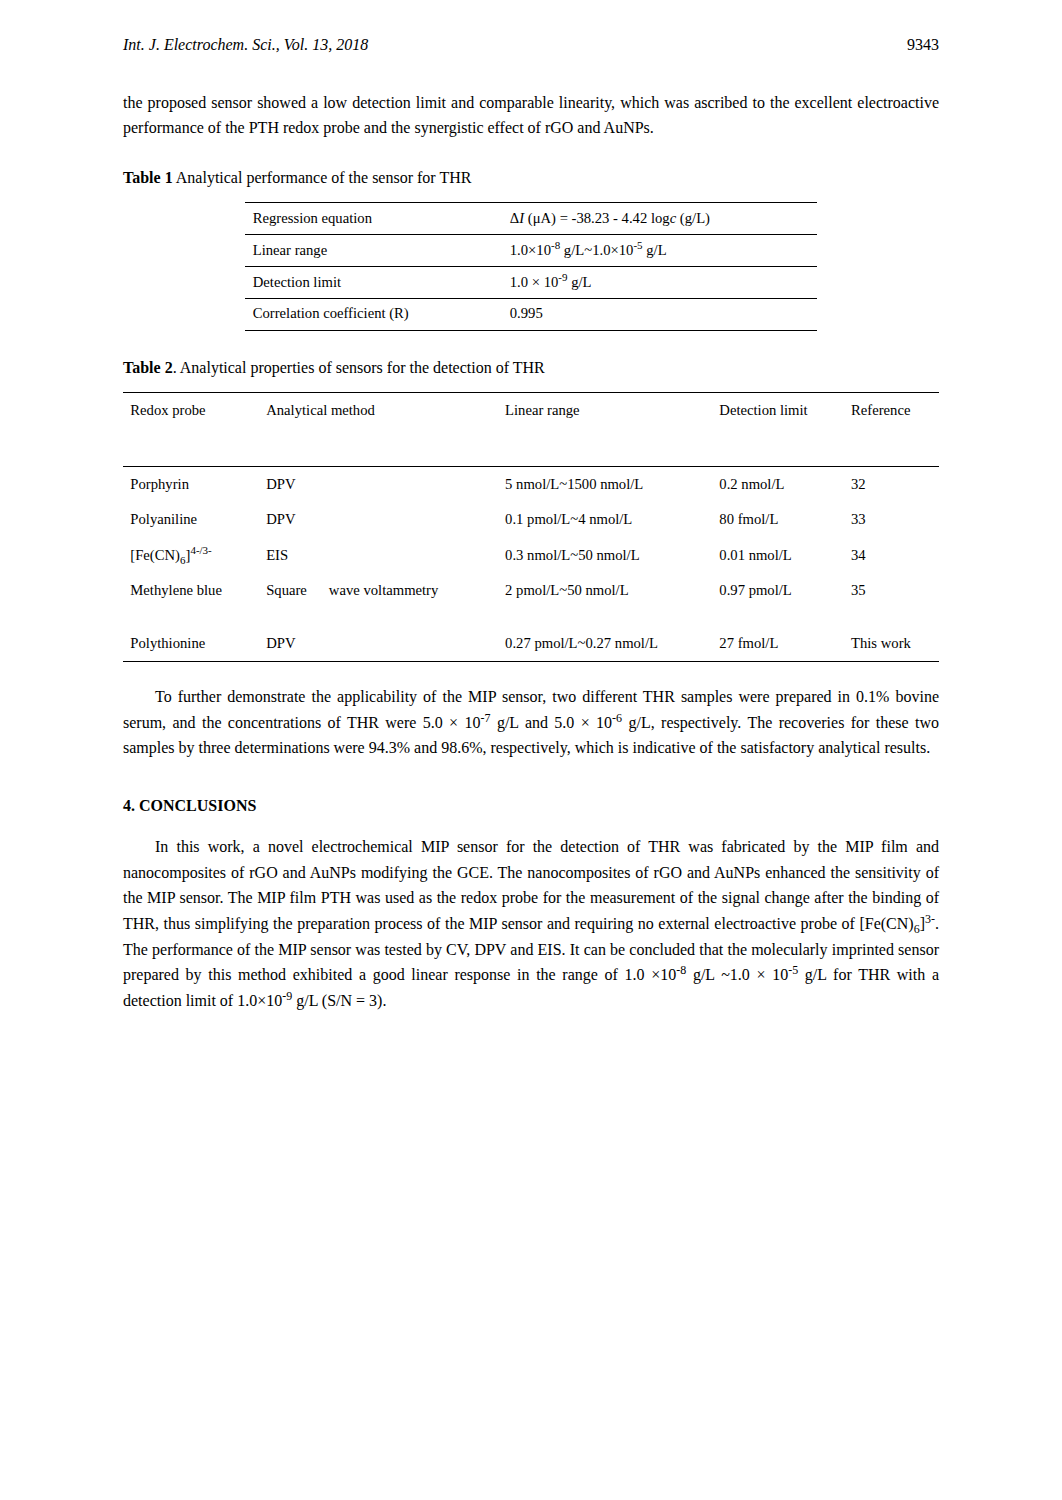Int. J. Electrochem. Sci., Vol. 13, 2018 9343
the proposed sensor showed a low detection limit and comparable linearity, which was ascribed to the excellent electroactive performance of the PTH redox probe and the synergistic effect of rGO and AuNPs.
Table 1 Analytical performance of the sensor for THR
| Regression equation | Δ I (μA) = -38.23 - 4.42 log c (g/L) |
| Linear range | 1.0×10 -8 g/L~1.0×10 -5 g/L |
| Detection limit | 1.0 × 10 -9 g/L |
| Correlation coefficient (R) | 0.995 |
Table 2. Analytical properties of sensors for the detection of THR
| Redox probe | Analytical method | Linear range | Detection limit | Reference |
| --- | --- | --- | --- | --- |
| Porphyrin | DPV | 5 nmol/L~1500 nmol/L | 0.2 nmol/L | 32 |
| Polyaniline | DPV | 0.1 pmol/L~4 nmol/L | 80 fmol/L | 33 |
| [Fe(CN) 6 ] 4-/3- | EIS | 0.3 nmol/L~50 nmol/L | 0.01 nmol/L | 34 |
| Methylene blue | Square wave voltammetry | 2 pmol/L~50 nmol/L | 0.97 pmol/L | 35 |
| Polythionine | DPV | 0.27 pmol/L~0.27 nmol/L | 27 fmol/L | This work |
To further demonstrate the applicability of the MIP sensor, two different THR samples were prepared in 0.1% bovine serum, and the concentrations of THR were 5.0 × 10-7 g/L and 5.0 × 10-6 g/L, respectively. The recoveries for these two samples by three determinations were 94.3% and 98.6%, respectively, which is indicative of the satisfactory analytical results.
4. CONCLUSIONS
In this work, a novel electrochemical MIP sensor for the detection of THR was fabricated by the MIP film and nanocomposites of rGO and AuNPs modifying the GCE. The nanocomposites of rGO and AuNPs enhanced the sensitivity of the MIP sensor. The MIP film PTH was used as the redox probe for the measurement of the signal change after the binding of THR, thus simplifying the preparation process of the MIP sensor and requiring no external electroactive probe of [Fe(CN)6]3-. The performance of the MIP sensor was tested by CV, DPV and EIS. It can be concluded that the molecularly imprinted sensor prepared by this method exhibited a good linear response in the range of 1.0 ×10-8 g/L ~1.0 × 10-5 g/L for THR with a detection limit of 1.0×10-9 g/L (S/N = 3).